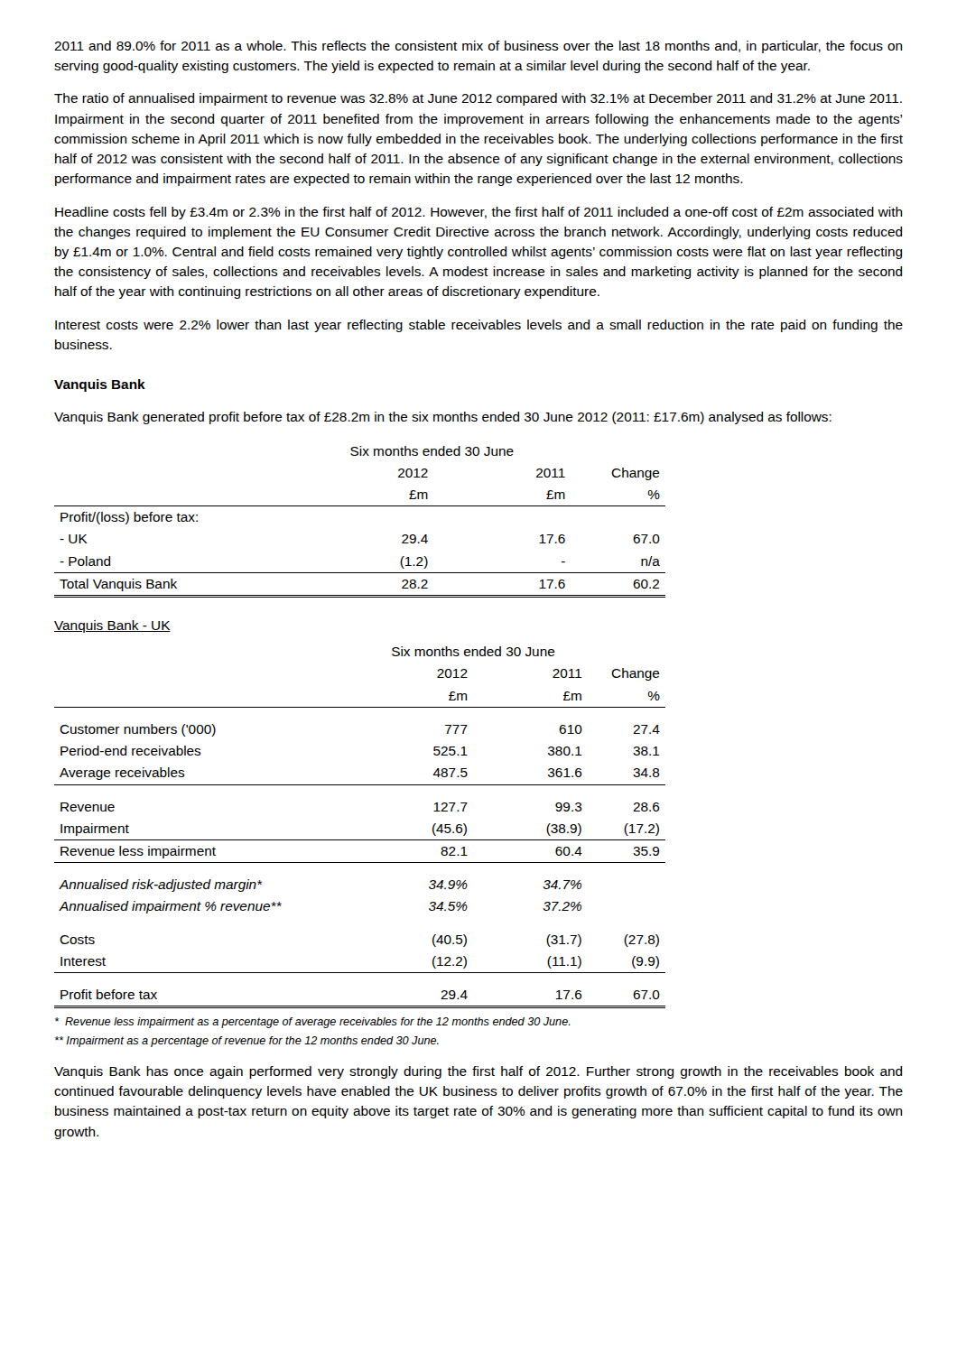2011 and 89.0% for 2011 as a whole. This reflects the consistent mix of business over the last 18 months and, in particular, the focus on serving good-quality existing customers. The yield is expected to remain at a similar level during the second half of the year.
The ratio of annualised impairment to revenue was 32.8% at June 2012 compared with 32.1% at December 2011 and 31.2% at June 2011. Impairment in the second quarter of 2011 benefited from the improvement in arrears following the enhancements made to the agents’ commission scheme in April 2011 which is now fully embedded in the receivables book. The underlying collections performance in the first half of 2012 was consistent with the second half of 2011. In the absence of any significant change in the external environment, collections performance and impairment rates are expected to remain within the range experienced over the last 12 months.
Headline costs fell by £3.4m or 2.3% in the first half of 2012. However, the first half of 2011 included a one-off cost of £2m associated with the changes required to implement the EU Consumer Credit Directive across the branch network. Accordingly, underlying costs reduced by £1.4m or 1.0%. Central and field costs remained very tightly controlled whilst agents’ commission costs were flat on last year reflecting the consistency of sales, collections and receivables levels. A modest increase in sales and marketing activity is planned for the second half of the year with continuing restrictions on all other areas of discretionary expenditure.
Interest costs were 2.2% lower than last year reflecting stable receivables levels and a small reduction in the rate paid on funding the business.
Vanquis Bank
Vanquis Bank generated profit before tax of £28.2m in the six months ended 30 June 2012 (2011: £17.6m) analysed as follows:
| | Six months ended 30 June | |
| | 2012 | 2011 | Change |
| | £m | £m | % |
| Profit/(loss) before tax: | | | |
| - UK | 29.4 | 17.6 | 67.0 |
| - Poland | (1.2) | - | n/a |
| Total Vanquis Bank | 28.2 | 17.6 | 60.2 |
Vanquis Bank - UK
| | Six months ended 30 June | |
| | 2012 | 2011 | Change |
| | £m | £m | % |
| Customer numbers ('000) | 777 | 610 | 27.4 |
| Period-end receivables | 525.1 | 380.1 | 38.1 |
| Average receivables | 487.5 | 361.6 | 34.8 |
| Revenue | 127.7 | 99.3 | 28.6 |
| Impairment | (45.6) | (38.9) | (17.2) |
| Revenue less impairment | 82.1 | 60.4 | 35.9 |
| Annualised risk-adjusted margin* | 34.9% | 34.7% | |
| Annualised impairment % revenue** | 34.5% | 37.2% | |
| Costs | (40.5) | (31.7) | (27.8) |
| Interest | (12.2) | (11.1) | (9.9) |
| Profit before tax | 29.4 | 17.6 | 67.0 |
* Revenue less impairment as a percentage of average receivables for the 12 months ended 30 June.
** Impairment as a percentage of revenue for the 12 months ended 30 June.
Vanquis Bank has once again performed very strongly during the first half of 2012. Further strong growth in the receivables book and continued favourable delinquency levels have enabled the UK business to deliver profits growth of 67.0% in the first half of the year. The business maintained a post-tax return on equity above its target rate of 30% and is generating more than sufficient capital to fund its own growth.